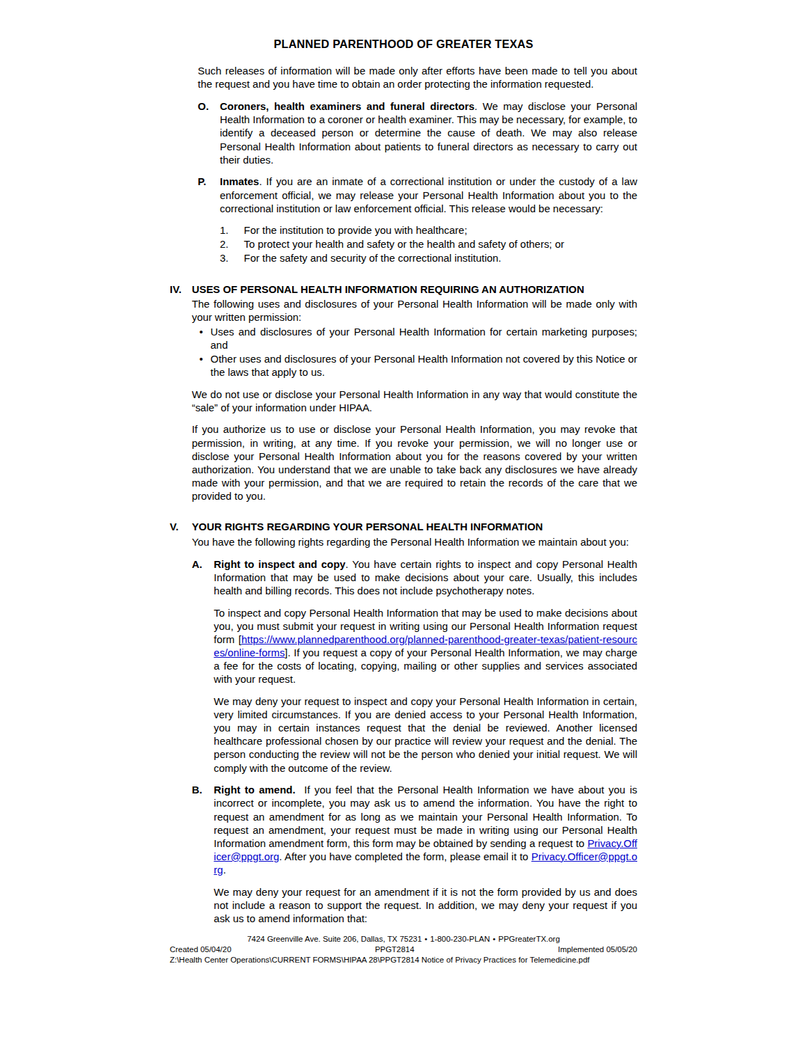PLANNED PARENTHOOD OF GREATER TEXAS
Such releases of information will be made only after efforts have been made to tell you about the request and you have time to obtain an order protecting the information requested.
O.
Coroners, health examiners and funeral directors. We may disclose your Personal Health Information to a coroner or health examiner. This may be necessary, for example, to identify a deceased person or determine the cause of death. We may also release Personal Health Information about patients to funeral directors as necessary to carry out their duties.
P.
Inmates. If you are an inmate of a correctional institution or under the custody of a law enforcement official, we may release your Personal Health Information about you to the correctional institution or law enforcement official. This release would be necessary:
1. For the institution to provide you with healthcare;
2. To protect your health and safety or the health and safety of others; or
3. For the safety and security of the correctional institution.
IV.
Uses of Personal Health Information Requiring an Authorization
The following uses and disclosures of your Personal Health Information will be made only with your written permission:
•Uses and disclosures of your Personal Health Information for certain marketing purposes; and
•Other uses and disclosures of your Personal Health Information not covered by this Notice or the laws that apply to us.
We do not use or disclose your Personal Health Information in any way that would constitute the “sale” of your information under HIPAA.
If you authorize us to use or disclose your Personal Health Information, you may revoke that permission, in writing, at any time. If you revoke your permission, we will no longer use or disclose your Personal Health Information about you for the reasons covered by your written authorization. You understand that we are unable to take back any disclosures we have already made with your permission, and that we are required to retain the records of the care that we provided to you.
V.
Your Rights Regarding Your Personal Health Information
You have the following rights regarding the Personal Health Information we maintain about you:
A.
Right to inspect and copy. You have certain rights to inspect and copy Personal Health Information that may be used to make decisions about your care. Usually, this includes health and billing records. This does not include psychotherapy notes.
To inspect and copy Personal Health Information that may be used to make decisions about you, you must submit your request in writing using our Personal Health Information request form [https://www.plannedparenthood.org/planned-parenthood-greater-texas/patient-resources/online-forms]. If you request a copy of your Personal Health Information, we may charge a fee for the costs of locating, copying, mailing or other supplies and services associated with your request.
We may deny your request to inspect and copy your Personal Health Information in certain, very limited circumstances. If you are denied access to your Personal Health Information, you may in certain instances request that the denial be reviewed. Another licensed healthcare professional chosen by our practice will review your request and the denial. The person conducting the review will not be the person who denied your initial request. We will comply with the outcome of the review.
B.
Right to amend. If you feel that the Personal Health Information we have about you is incorrect or incomplete, you may ask us to amend the information. You have the right to request an amendment for as long as we maintain your Personal Health Information. To request an amendment, your request must be made in writing using our Personal Health Information amendment form, this form may be obtained by sending a request to Privacy.Officer@ppgt.org. After you have completed the form, please email it to Privacy.Officer@ppgt.org.
We may deny your request for an amendment if it is not the form provided by us and does not include a reason to support the request. In addition, we may deny your request if you ask us to amend information that:
7424 Greenville Ave. Suite 206, Dallas, TX 75231•1-800-230-PLAN•PPGreaterTX.org
Created 05/04/20
PPGT2814
Implemented 05/05/20
Z:\Health Center Operations\CURRENT FORMS\HIPAA 28\PPGT2814 Notice of Privacy Practices for Telemedicine.pdf